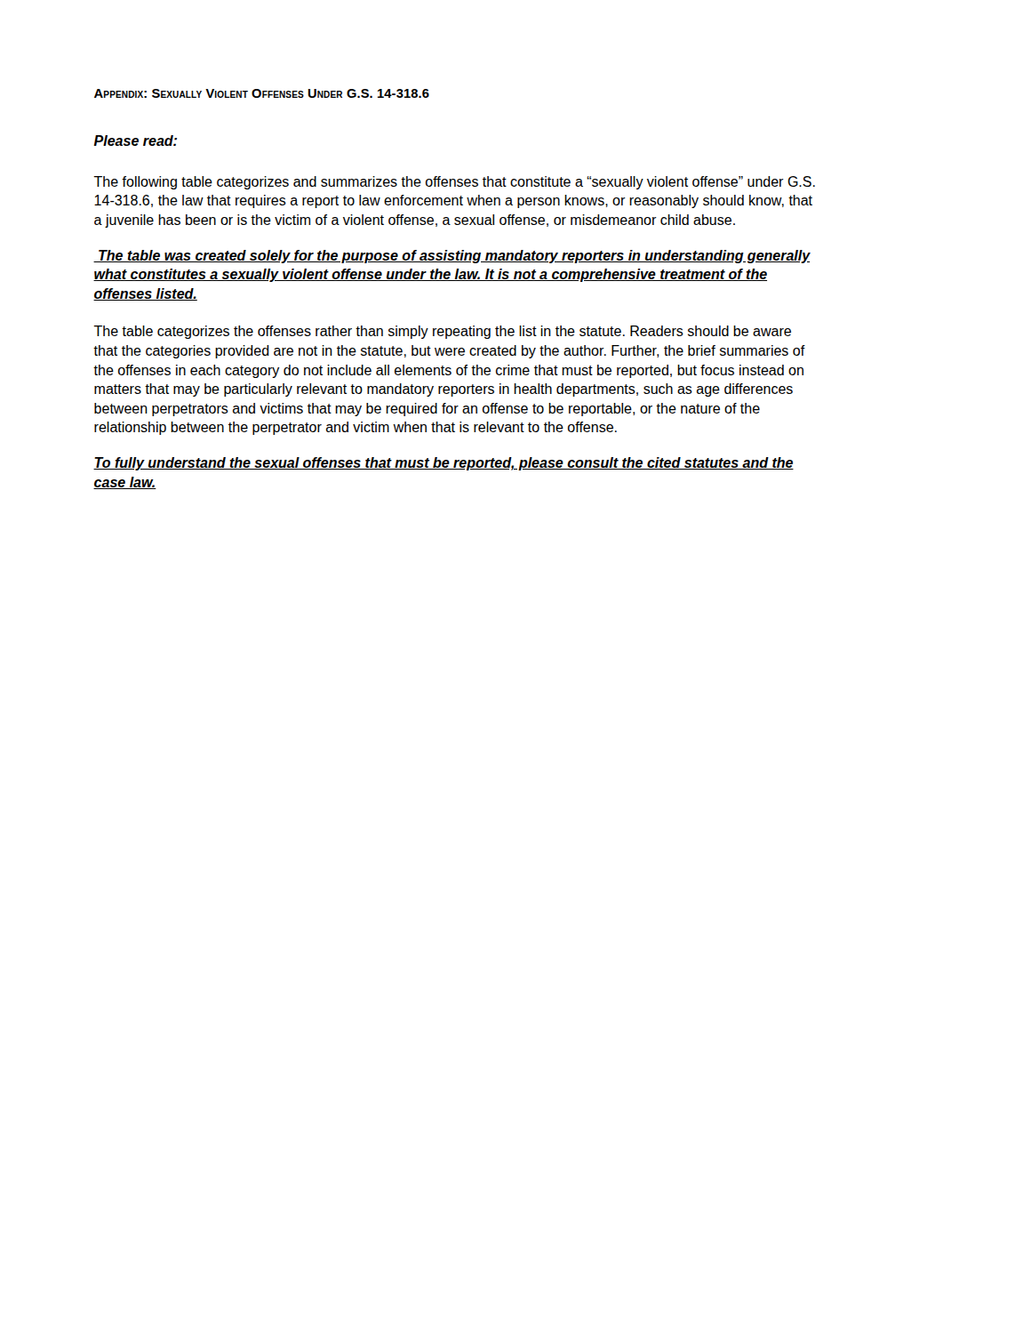Appendix: Sexually Violent Offenses Under G.S. 14-318.6
Please read:
The following table categorizes and summarizes the offenses that constitute a “sexually violent offense” under G.S. 14-318.6, the law that requires a report to law enforcement when a person knows, or reasonably should know, that a juvenile has been or is the victim of a violent offense, a sexual offense, or misdemeanor child abuse.
The table was created solely for the purpose of assisting mandatory reporters in understanding generally what constitutes a sexually violent offense under the law. It is not a comprehensive treatment of the offenses listed.
The table categorizes the offenses rather than simply repeating the list in the statute. Readers should be aware that the categories provided are not in the statute, but were created by the author. Further, the brief summaries of the offenses in each category do not include all elements of the crime that must be reported, but focus instead on matters that may be particularly relevant to mandatory reporters in health departments, such as age differences between perpetrators and victims that may be required for an offense to be reportable, or the nature of the relationship between the perpetrator and victim when that is relevant to the offense.
To fully understand the sexual offenses that must be reported, please consult the cited statutes and the case law.